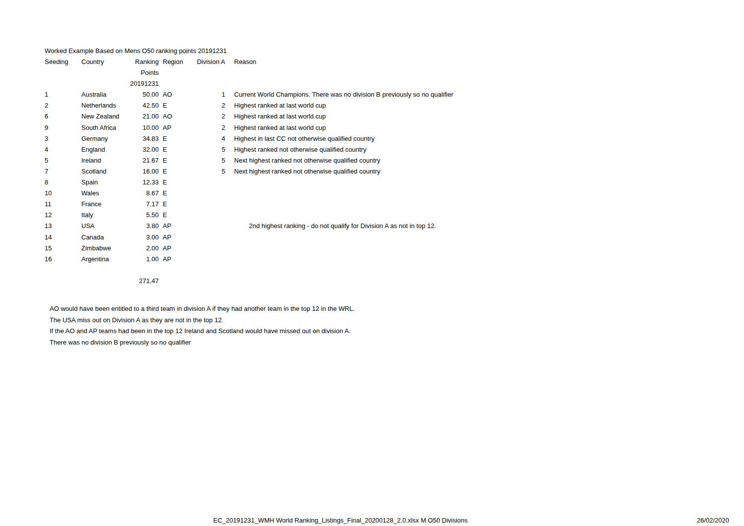Worked Example Based on Mens O50 ranking points 20191231
| Seeding | Country | Ranking Points 20191231 | Region | Division A | Reason |
| --- | --- | --- | --- | --- | --- |
| 1 | Australia | 50.00 | AO | 1 | Current World Champions. There was no division B previously so no qualifier |
| 2 | Netherlands | 42.50 | E | 2 | Highest ranked at last world cup |
| 6 | New Zealand | 21.00 | AO | 2 | Highest ranked at last world cup |
| 9 | South Africa | 10.00 | AP | 2 | Highest ranked at last world cup |
| 3 | Germany | 34.83 | E | 4 | Highest in last CC not otherwise qualified country |
| 4 | England | 32.00 | E | 5 | Highest ranked not otherwise qualified country |
| 5 | Ireland | 21.67 | E | 5 | Next highest ranked not otherwise qualified country |
| 7 | Scotland | 16.00 | E | 5 | Next highest ranked not otherwise qualified country |
| 8 | Spain | 12.33 | E | | |
| 10 | Wales | 8.67 | E | | |
| 11 | France | 7.17 | E | | |
| 12 | Italy | 5.50 | E | | |
| 13 | USA | 3.80 | AP | | 2nd highest ranking - do not qualify for Division A as not in top 12. |
| 14 | Canada | 3.00 | AP | | |
| 15 | Zimbabwe | 2.00 | AP | | |
| 16 | Argentina | 1.00 | AP | | |
| | | 271.47 | | | |
AO would have been entitled to a third team in division A if they had another team in the top 12 in the WRL.
The USA miss out on Division A as they are not in the top 12.
If the AO and AP teams had been in the top 12 Ireland and Scotland would have missed out on division A.
There was no division B previously so no qualifier
EC_20191231_WMH World Ranking_Listings_Final_20200128_2.0.xlsx M O50 Divisions 26/02/2020